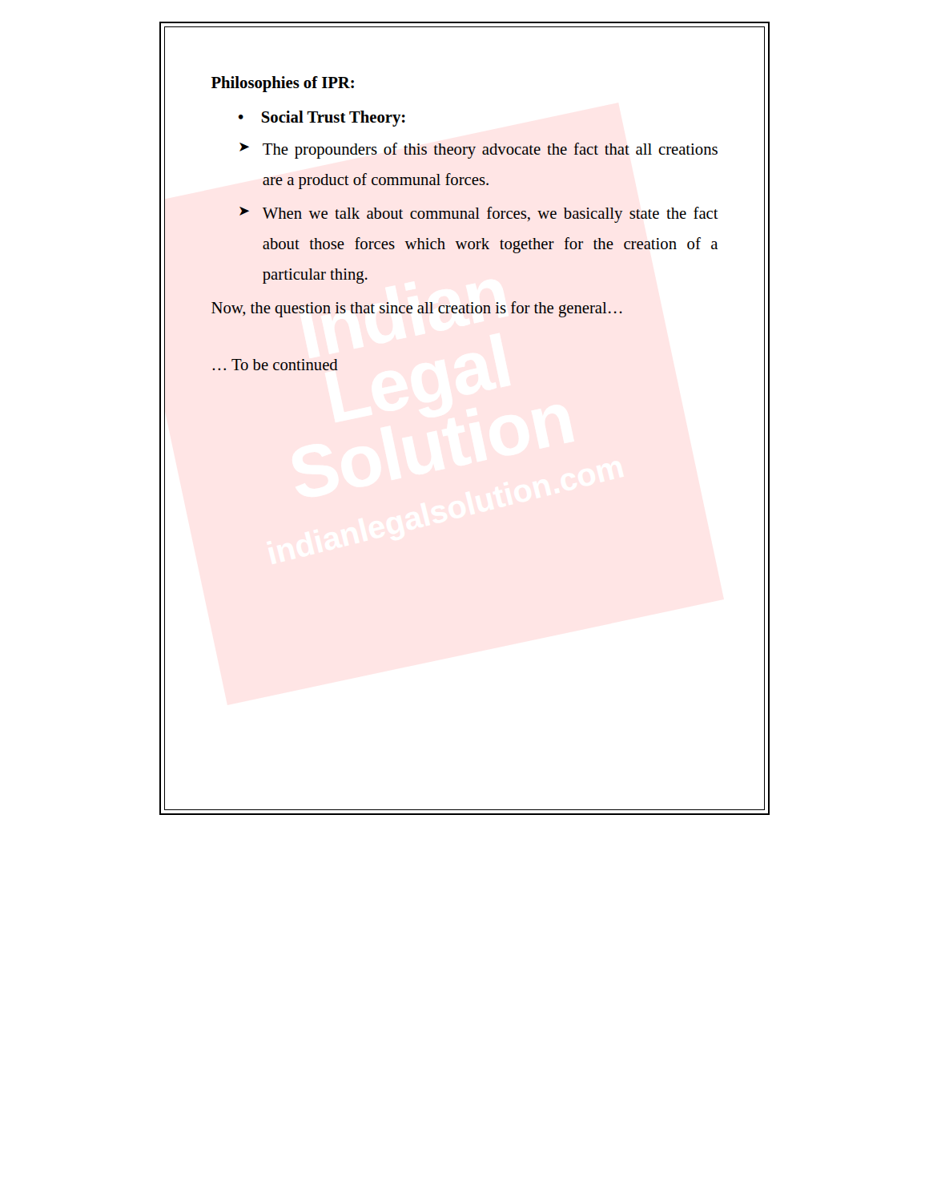Indian
Legal
Solution
indianlegalsolution.com
Philosophies of IPR:
Social Trust Theory:
The propounders of this theory advocate the fact that all creations are a product of communal forces.
When we talk about communal forces, we basically state the fact about those forces which work together for the creation of a particular thing.
Now, the question is that since all creation is for the general…
… To be continued